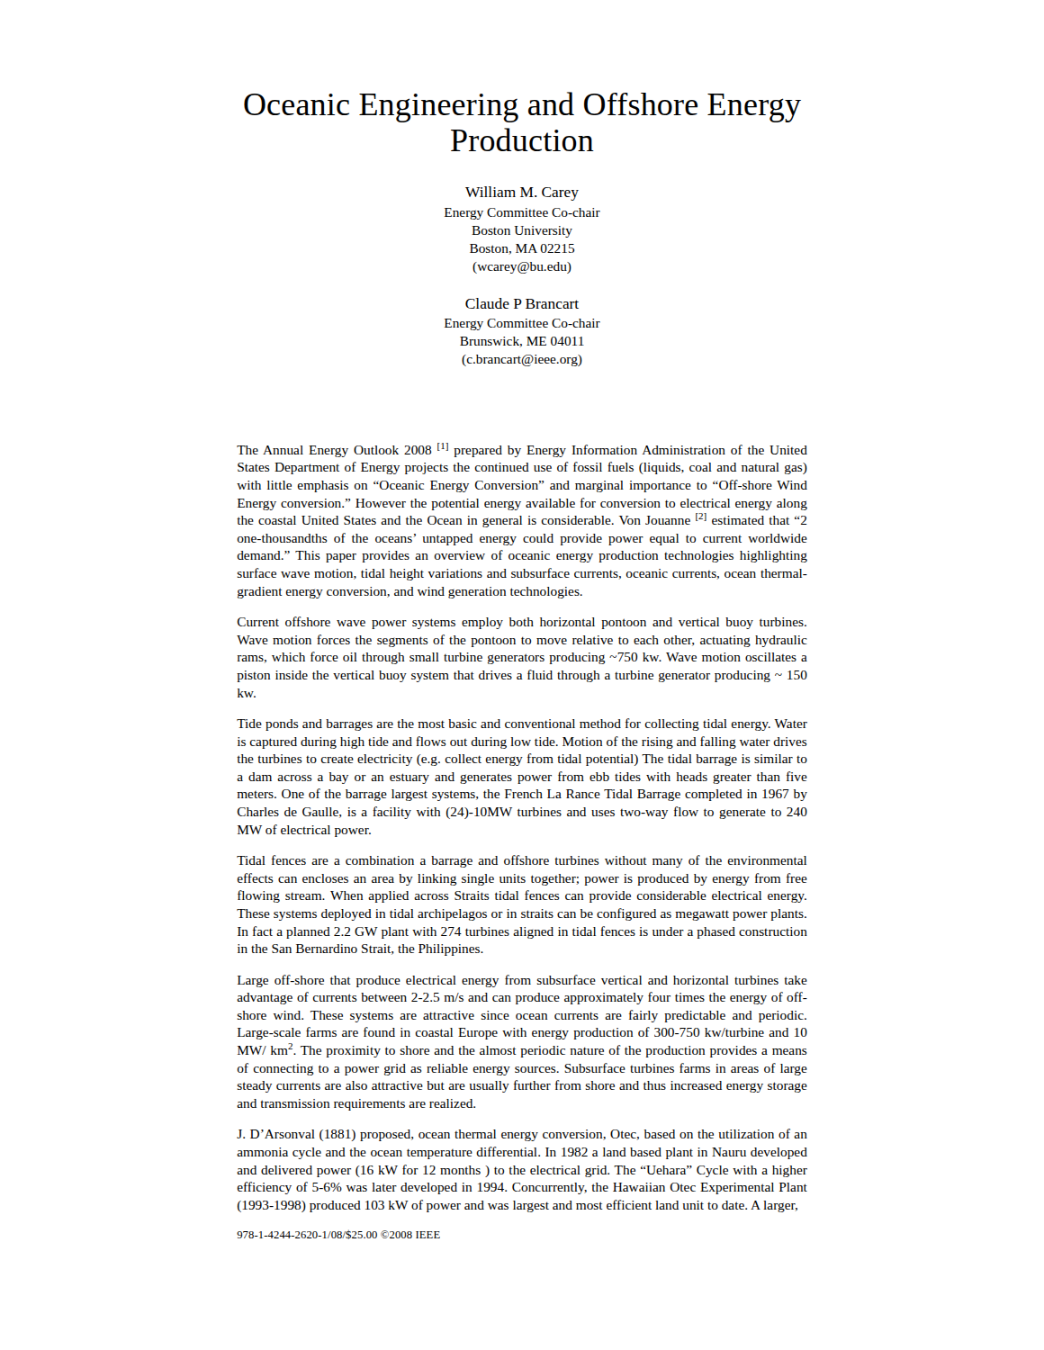Oceanic Engineering and Offshore Energy
Production
William M. Carey
Energy Committee Co-chair
Boston University
Boston, MA 02215
(wcarey@bu.edu)
Claude P Brancart
Energy Committee Co-chair
Brunswick, ME 04011
(c.brancart@ieee.org)
The Annual Energy Outlook 2008 [1] prepared by Energy Information Administration of the United States Department of Energy projects the continued use of fossil fuels (liquids, coal and natural gas) with little emphasis on “Oceanic Energy Conversion” and marginal importance to “Off-shore Wind Energy conversion.” However the potential energy available for conversion to electrical energy along the coastal United States and the Ocean in general is considerable. Von Jouanne [2] estimated that “2 one-thousandths of the oceans’ untapped energy could provide power equal to current worldwide demand.” This paper provides an overview of oceanic energy production technologies highlighting surface wave motion, tidal height variations and subsurface currents, oceanic currents, ocean thermal-gradient energy conversion, and wind generation technologies.
Current offshore wave power systems employ both horizontal pontoon and vertical buoy turbines. Wave motion forces the segments of the pontoon to move relative to each other, actuating hydraulic rams, which force oil through small turbine generators producing ~750 kw. Wave motion oscillates a piston inside the vertical buoy system that drives a fluid through a turbine generator producing ~ 150 kw.
Tide ponds and barrages are the most basic and conventional method for collecting tidal energy. Water is captured during high tide and flows out during low tide. Motion of the rising and falling water drives the turbines to create electricity (e.g. collect energy from tidal potential) The tidal barrage is similar to a dam across a bay or an estuary and generates power from ebb tides with heads greater than five meters. One of the barrage largest systems, the French La Rance Tidal Barrage completed in 1967 by Charles de Gaulle, is a facility with (24)-10MW turbines and uses two-way flow to generate to 240 MW of electrical power.
Tidal fences are a combination a barrage and offshore turbines without many of the environmental effects can encloses an area by linking single units together; power is produced by energy from free flowing stream. When applied across Straits tidal fences can provide considerable electrical energy. These systems deployed in tidal archipelagos or in straits can be configured as megawatt power plants. In fact a planned 2.2 GW plant with 274 turbines aligned in tidal fences is under a phased construction in the San Bernardino Strait, the Philippines.
Large off-shore that produce electrical energy from subsurface vertical and horizontal turbines take advantage of currents between 2-2.5 m/s and can produce approximately four times the energy of off-shore wind. These systems are attractive since ocean currents are fairly predictable and periodic. Large-scale farms are found in coastal Europe with energy production of 300-750 kw/turbine and 10 MW/ km2. The proximity to shore and the almost periodic nature of the production provides a means of connecting to a power grid as reliable energy sources. Subsurface turbines farms in areas of large steady currents are also attractive but are usually further from shore and thus increased energy storage and transmission requirements are realized.
J. D’Arsonval (1881) proposed, ocean thermal energy conversion, Otec, based on the utilization of an ammonia cycle and the ocean temperature differential. In 1982 a land based plant in Nauru developed and delivered power (16 kW for 12 months ) to the electrical grid. The “Uehara” Cycle with a higher efficiency of 5-6% was later developed in 1994. Concurrently, the Hawaiian Otec Experimental Plant (1993-1998) produced 103 kW of power and was largest and most efficient land unit to date. A larger,
978-1-4244-2620-1/08/$25.00 ©2008 IEEE